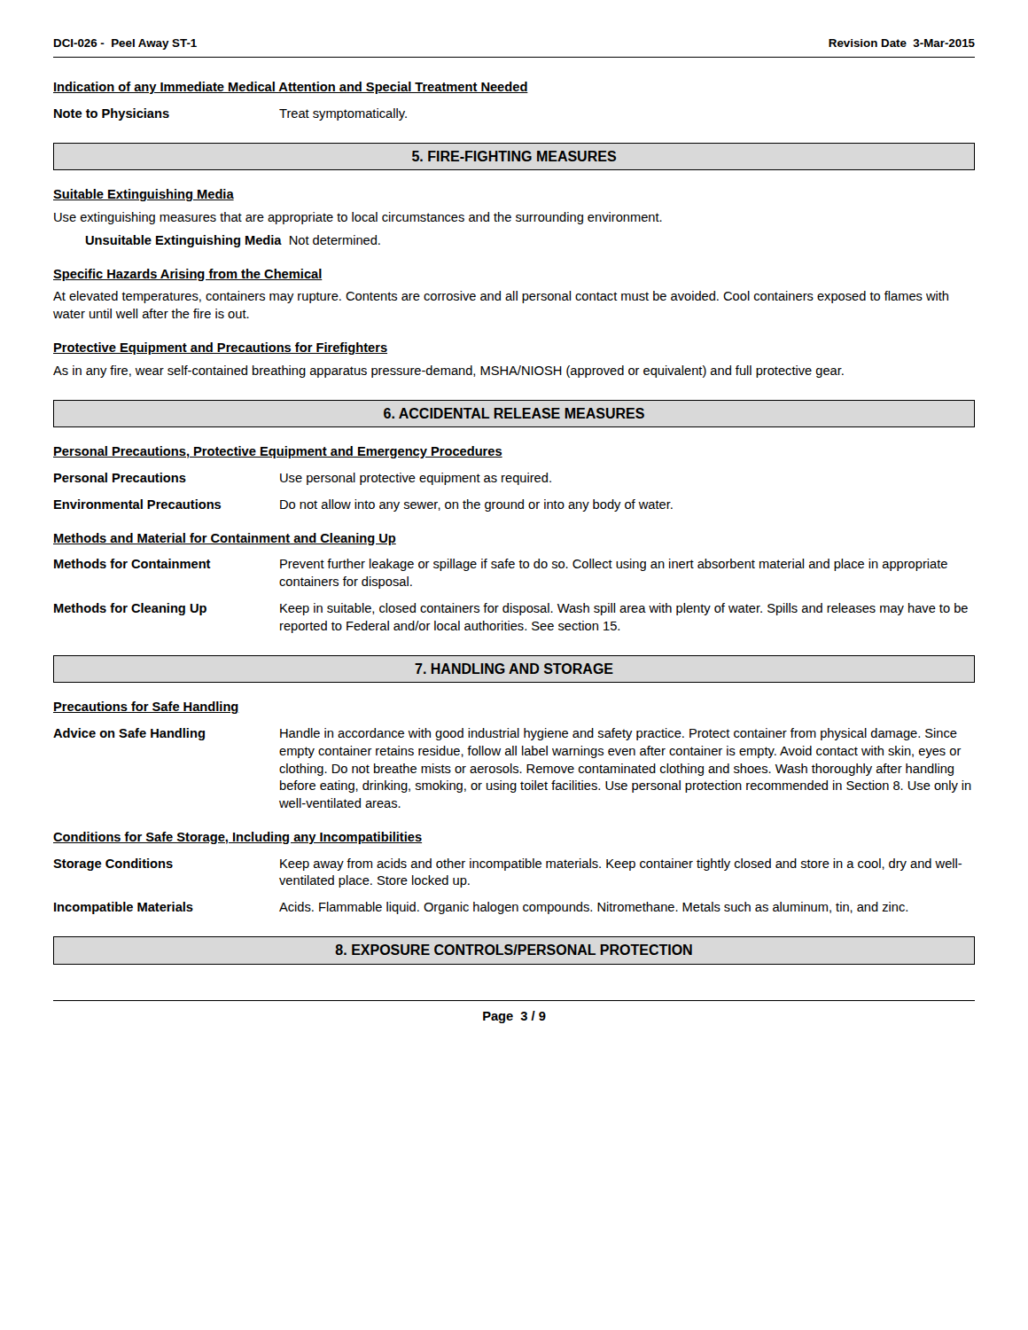DCI-026 - Peel Away ST-1
Revision Date 3-Mar-2015
Indication of any Immediate Medical Attention and Special Treatment Needed
Note to Physicians
Treat symptomatically.
5. FIRE-FIGHTING MEASURES
Suitable Extinguishing Media
Use extinguishing measures that are appropriate to local circumstances and the surrounding environment.
Unsuitable Extinguishing Media Not determined.
Specific Hazards Arising from the Chemical
At elevated temperatures, containers may rupture. Contents are corrosive and all personal contact must be avoided. Cool containers exposed to flames with water until well after the fire is out.
Protective Equipment and Precautions for Firefighters
As in any fire, wear self-contained breathing apparatus pressure-demand, MSHA/NIOSH (approved or equivalent) and full protective gear.
6. ACCIDENTAL RELEASE MEASURES
Personal Precautions, Protective Equipment and Emergency Procedures
Personal Precautions
Use personal protective equipment as required.
Environmental Precautions
Do not allow into any sewer, on the ground or into any body of water.
Methods and Material for Containment and Cleaning Up
Methods for Containment
Prevent further leakage or spillage if safe to do so. Collect using an inert absorbent material and place in appropriate containers for disposal.
Methods for Cleaning Up
Keep in suitable, closed containers for disposal. Wash spill area with plenty of water. Spills and releases may have to be reported to Federal and/or local authorities. See section 15.
7. HANDLING AND STORAGE
Precautions for Safe Handling
Advice on Safe Handling
Handle in accordance with good industrial hygiene and safety practice. Protect container from physical damage. Since empty container retains residue, follow all label warnings even after container is empty. Avoid contact with skin, eyes or clothing. Do not breathe mists or aerosols. Remove contaminated clothing and shoes. Wash thoroughly after handling before eating, drinking, smoking, or using toilet facilities. Use personal protection recommended in Section 8. Use only in well-ventilated areas.
Conditions for Safe Storage, Including any Incompatibilities
Storage Conditions
Keep away from acids and other incompatible materials. Keep container tightly closed and store in a cool, dry and well-ventilated place. Store locked up.
Incompatible Materials
Acids. Flammable liquid. Organic halogen compounds. Nitromethane. Metals such as aluminum, tin, and zinc.
8. EXPOSURE CONTROLS/PERSONAL PROTECTION
Page 3 / 9